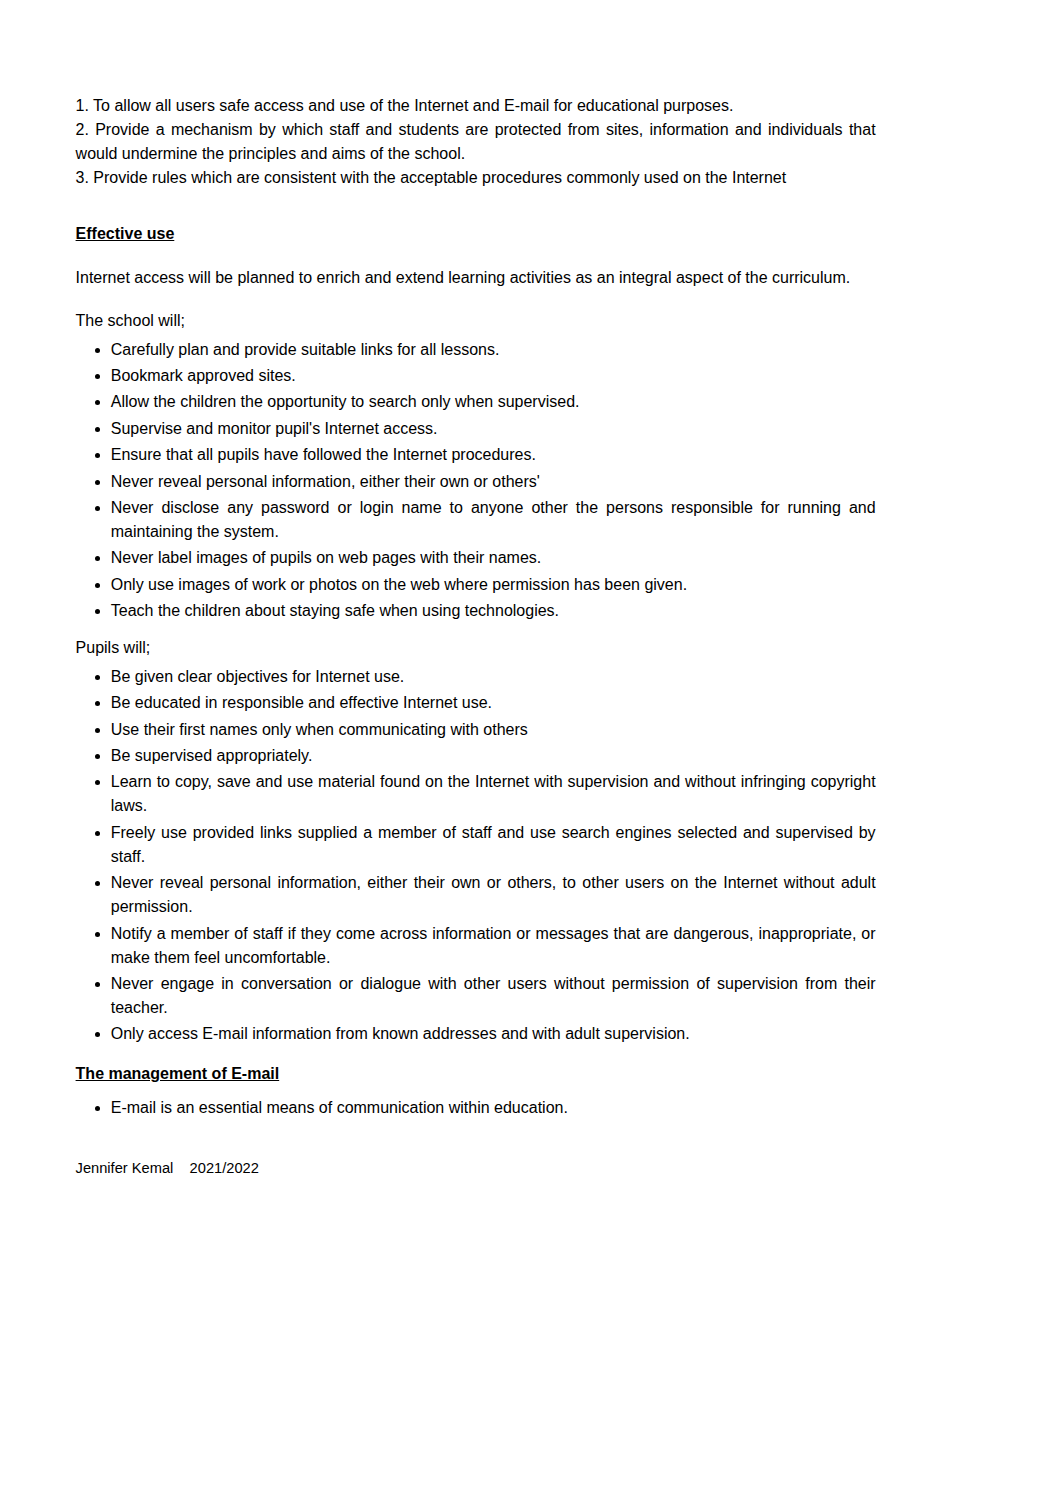1. To allow all users safe access and use of the Internet and E-mail for educational purposes.
2. Provide a mechanism by which staff and students are protected from sites, information and individuals that would undermine the principles and aims of the school.
3. Provide rules which are consistent with the acceptable procedures commonly used on the Internet
Effective use
Internet access will be planned to enrich and extend learning activities as an integral aspect of the curriculum.
The school will;
Carefully plan and provide suitable links for all lessons.
Bookmark approved sites.
Allow the children the opportunity to search only when supervised.
Supervise and monitor pupil's Internet access.
Ensure that all pupils have followed the Internet procedures.
Never reveal personal information, either their own or others'
Never disclose any password or login name to anyone other the persons responsible for running and maintaining the system.
Never label images of pupils on web pages with their names.
Only use images of work or photos on the web where permission has been given.
Teach the children about staying safe when using technologies.
Pupils will;
Be given clear objectives for Internet use.
Be educated in responsible and effective Internet use.
Use their first names only when communicating with others
Be supervised appropriately.
Learn to copy, save and use material found on the Internet with supervision and without infringing copyright laws.
Freely use provided links supplied a member of staff and use search engines selected and supervised by staff.
Never reveal personal information, either their own or others, to other users on the Internet without adult permission.
Notify a member of staff if they come across information or messages that are dangerous, inappropriate, or make them feel uncomfortable.
Never engage in conversation or dialogue with other users without permission of supervision from their teacher.
Only access E-mail information from known addresses and with adult supervision.
The management of E-mail
E-mail is an essential means of communication within education.
Jennifer Kemal 2021/2022